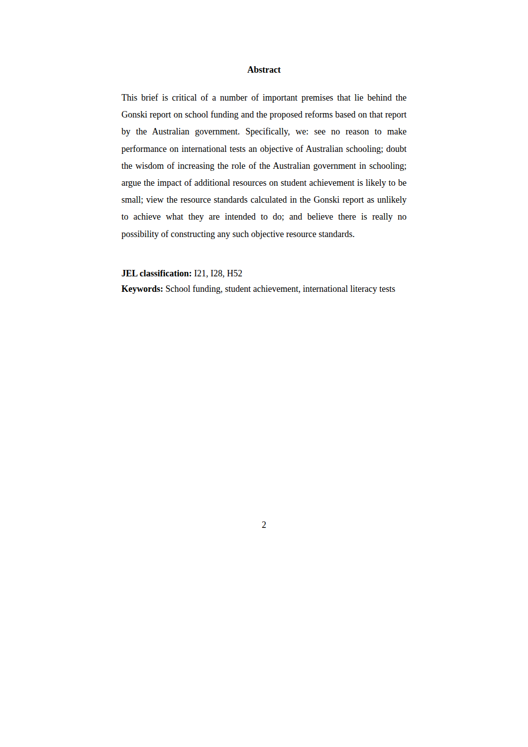Abstract
This brief is critical of a number of important premises that lie behind the Gonski report on school funding and the proposed reforms based on that report by the Australian government. Specifically, we: see no reason to make performance on international tests an objective of Australian schooling; doubt the wisdom of increasing the role of the Australian government in schooling; argue the impact of additional resources on student achievement is likely to be small; view the resource standards calculated in the Gonski report as unlikely to achieve what they are intended to do; and believe there is really no possibility of constructing any such objective resource standards.
JEL classification: I21, I28, H52
Keywords: School funding, student achievement, international literacy tests
2